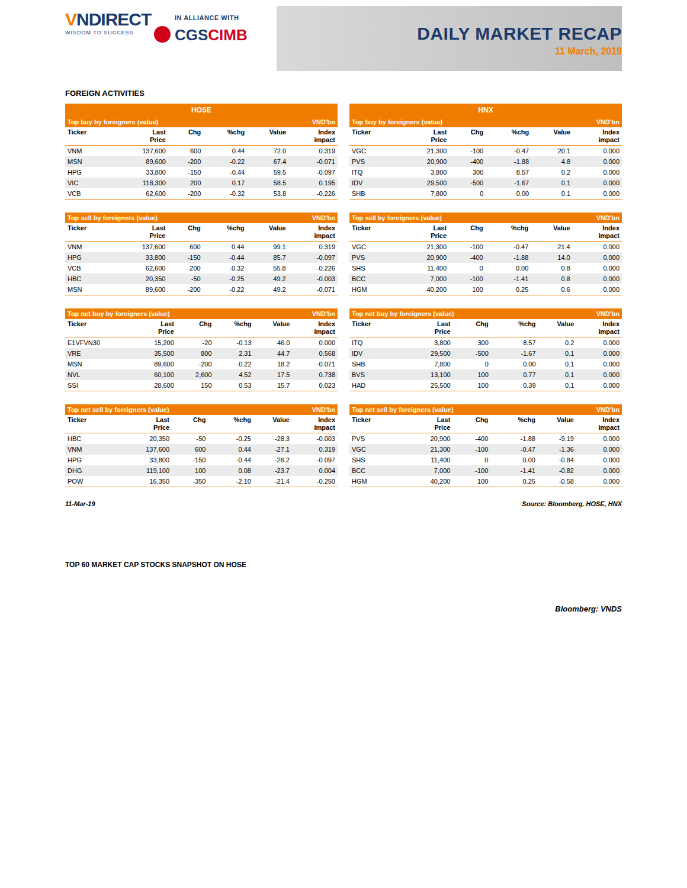VNDIRECT
WISDOM TO SUCCESS
IN ALLIANCE WITH
CGSCIMB
DAILY MARKET RECAP
11 March, 2019
FOREIGN ACTIVITIES
| HOSE |
| --- |
| Top buy by foreigners (value) | VND'bn |
| Ticker | Last | Chg | %chg | Value | Index |
| | Price | | | | impact |
| VNM | 137,600 | 600 | 0.44 | 72.0 | 0.319 |
| MSN | 89,600 | -200 | -0.22 | 67.4 | -0.071 |
| HPG | 33,800 | -150 | -0.44 | 59.5 | -0.097 |
| VIC | 118,300 | 200 | 0.17 | 58.5 | 0.195 |
| VCB | 62,600 | -200 | -0.32 | 53.8 | -0.226 |
| HNX |
| --- |
| Top buy by foreigners (value) | VND'bn |
| Ticker | Last | Chg | %chg | Value | Index |
| | Price | | | | impact |
| VGC | 21,300 | -100 | -0.47 | 20.1 | 0.000 |
| PVS | 20,900 | -400 | -1.88 | 4.8 | 0.000 |
| ITQ | 3,800 | 300 | 8.57 | 0.2 | 0.000 |
| IDV | 29,500 | -500 | -1.67 | 0.1 | 0.000 |
| SHB | 7,800 | 0 | 0.00 | 0.1 | 0.000 |
| Top sell by foreigners (value) | VND'bn |
| --- | --- |
| Ticker | Last | Chg | %chg | Value | Index |
| | Price | | | | impact |
| VNM | 137,600 | 600 | 0.44 | 99.1 | 0.319 |
| HPG | 33,800 | -150 | -0.44 | 85.7 | -0.097 |
| VCB | 62,600 | -200 | -0.32 | 55.8 | -0.226 |
| HBC | 20,350 | -50 | -0.25 | 49.2 | -0.003 |
| MSN | 89,600 | -200 | -0.22 | 49.2 | -0.071 |
| Top sell by foreigners (value) | VND'bn |
| --- | --- |
| Ticker | Last | Chg | %chg | Value | Index |
| | Price | | | | impact |
| VGC | 21,300 | -100 | -0.47 | 21.4 | 0.000 |
| PVS | 20,900 | -400 | -1.88 | 14.0 | 0.000 |
| SHS | 11,400 | 0 | 0.00 | 0.8 | 0.000 |
| BCC | 7,000 | -100 | -1.41 | 0.8 | 0.000 |
| HGM | 40,200 | 100 | 0.25 | 0.6 | 0.000 |
| Top net buy by foreigners (value) | VND'bn |
| --- | --- |
| Ticker | Last | Chg | %chg | Value | Index |
| | Price | | | | impact |
| E1VFVN30 | 15,200 | -20 | -0.13 | 46.0 | 0.000 |
| VRE | 35,500 | 800 | 2.31 | 44.7 | 0.568 |
| MSN | 89,600 | -200 | -0.22 | 18.2 | -0.071 |
| NVL | 60,100 | 2,600 | 4.52 | 17.5 | 0.738 |
| SSI | 28,600 | 150 | 0.53 | 15.7 | 0.023 |
| Top net buy by foreigners (value) | VND'bn |
| --- | --- |
| Ticker | Last | Chg | %chg | Value | Index |
| | Price | | | | impact |
| ITQ | 3,800 | 300 | 8.57 | 0.2 | 0.000 |
| IDV | 29,500 | -500 | -1.67 | 0.1 | 0.000 |
| SHB | 7,800 | 0 | 0.00 | 0.1 | 0.000 |
| BVS | 13,100 | 100 | 0.77 | 0.1 | 0.000 |
| HAD | 25,500 | 100 | 0.39 | 0.1 | 0.000 |
| Top net sell by foreigners (value) | VND'bn |
| --- | --- |
| Ticker | Last | Chg | %chg | Value | Index |
| | Price | | | | impact |
| HBC | 20,350 | -50 | -0.25 | -28.3 | -0.003 |
| VNM | 137,600 | 600 | 0.44 | -27.1 | 0.319 |
| HPG | 33,800 | -150 | -0.44 | -26.2 | -0.097 |
| DHG | 119,100 | 100 | 0.08 | -23.7 | 0.004 |
| POW | 16,350 | -350 | -2.10 | -21.4 | -0.250 |
| Top net sell by foreigners (value) | VND'bn |
| --- | --- |
| Ticker | Last | Chg | %chg | Value | Index |
| | Price | | | | impact |
| PVS | 20,900 | -400 | -1.88 | -9.19 | 0.000 |
| VGC | 21,300 | -100 | -0.47 | -1.36 | 0.000 |
| SHS | 11,400 | 0 | 0.00 | -0.84 | 0.000 |
| BCC | 7,000 | -100 | -1.41 | -0.82 | 0.000 |
| HGM | 40,200 | 100 | 0.25 | -0.58 | 0.000 |
11-Mar-19
Source: Bloomberg, HOSE, HNX
TOP 60 MARKET CAP STOCKS SNAPSHOT ON HOSE
Bloomberg: VNDS